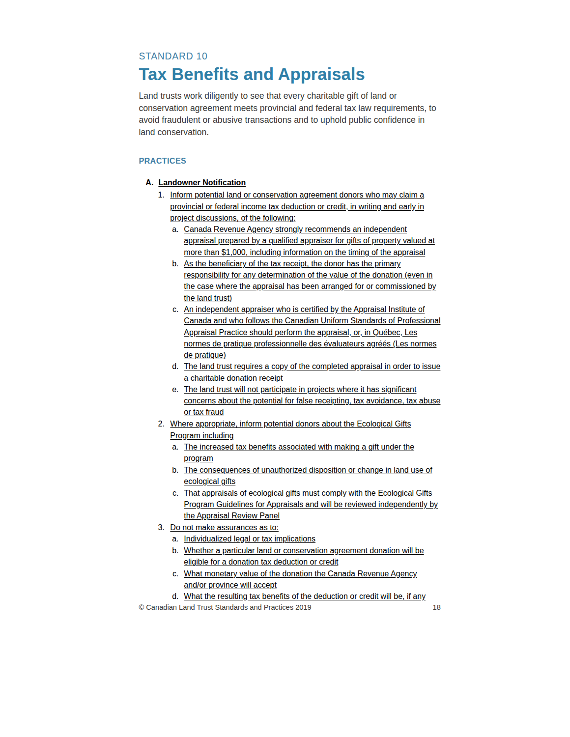STANDARD 10
Tax Benefits and Appraisals
Land trusts work diligently to see that every charitable gift of land or conservation agreement meets provincial and federal tax law requirements, to avoid fraudulent or abusive transactions and to uphold public confidence in land conservation.
PRACTICES
Landowner Notification
Inform potential land or conservation agreement donors who may claim a provincial or federal income tax deduction or credit, in writing and early in project discussions, of the following:
Canada Revenue Agency strongly recommends an independent appraisal prepared by a qualified appraiser for gifts of property valued at more than $1,000, including information on the timing of the appraisal
As the beneficiary of the tax receipt, the donor has the primary responsibility for any determination of the value of the donation (even in the case where the appraisal has been arranged for or commissioned by the land trust)
An independent appraiser who is certified by the Appraisal Institute of Canada and who follows the Canadian Uniform Standards of Professional Appraisal Practice should perform the appraisal, or, in Québec, Les normes de pratique professionnelle des évaluateurs agréés (Les normes de pratique)
The land trust requires a copy of the completed appraisal in order to issue a charitable donation receipt
The land trust will not participate in projects where it has significant concerns about the potential for false receipting, tax avoidance, tax abuse or tax fraud
Where appropriate, inform potential donors about the Ecological Gifts Program including
The increased tax benefits associated with making a gift under the program
The consequences of unauthorized disposition or change in land use of ecological gifts
That appraisals of ecological gifts must comply with the Ecological Gifts Program Guidelines for Appraisals and will be reviewed independently by the Appraisal Review Panel
Do not make assurances as to:
Individualized legal or tax implications
Whether a particular land or conservation agreement donation will be eligible for a donation tax deduction or credit
What monetary value of the donation the Canada Revenue Agency and/or province will accept
What the resulting tax benefits of the deduction or credit will be, if any
© Canadian Land Trust Standards and Practices 2019 18